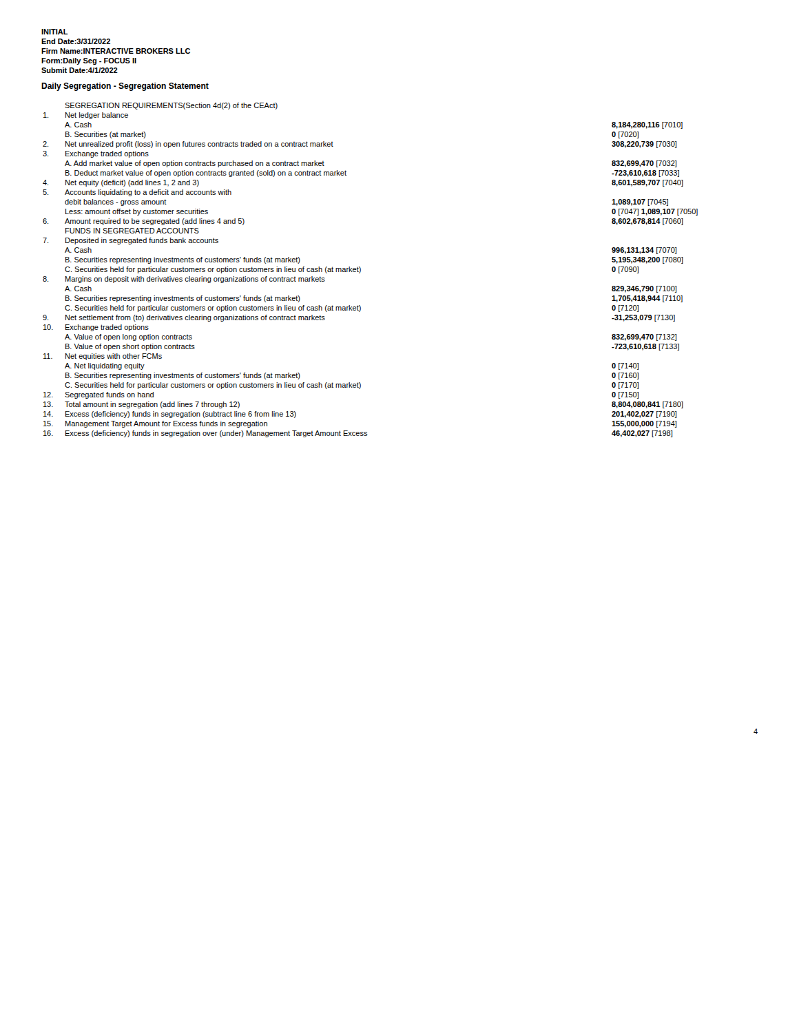INITIAL
End Date:3/31/2022
Firm Name:INTERACTIVE BROKERS LLC
Form:Daily Seg - FOCUS II
Submit Date:4/1/2022
Daily Segregation - Segregation Statement
| | SEGREGATION REQUIREMENTS(Section 4d(2) of the CEAct) | |
| 1. | Net ledger balance | |
| | A. Cash | 8,184,280,116 [7010] |
| | B. Securities (at market) | 0 [7020] |
| 2. | Net unrealized profit (loss) in open futures contracts traded on a contract market | 308,220,739 [7030] |
| 3. | Exchange traded options | |
| | A. Add market value of open option contracts purchased on a contract market | 832,699,470 [7032] |
| | B. Deduct market value of open option contracts granted (sold) on a contract market | -723,610,618 [7033] |
| 4. | Net equity (deficit) (add lines 1, 2 and 3) | 8,601,589,707 [7040] |
| 5. | Accounts liquidating to a deficit and accounts with | |
| | debit balances - gross amount | 1,089,107 [7045] |
| | Less: amount offset by customer securities | 0 [7047] 1,089,107 [7050] |
| 6. | Amount required to be segregated (add lines 4 and 5) | 8,602,678,814 [7060] |
| | FUNDS IN SEGREGATED ACCOUNTS | |
| 7. | Deposited in segregated funds bank accounts | |
| | A. Cash | 996,131,134 [7070] |
| | B. Securities representing investments of customers' funds (at market) | 5,195,348,200 [7080] |
| | C. Securities held for particular customers or option customers in lieu of cash (at market) | 0 [7090] |
| 8. | Margins on deposit with derivatives clearing organizations of contract markets | |
| | A. Cash | 829,346,790 [7100] |
| | B. Securities representing investments of customers' funds (at market) | 1,705,418,944 [7110] |
| | C. Securities held for particular customers or option customers in lieu of cash (at market) | 0 [7120] |
| 9. | Net settlement from (to) derivatives clearing organizations of contract markets | -31,253,079 [7130] |
| 10. | Exchange traded options | |
| | A. Value of open long option contracts | 832,699,470 [7132] |
| | B. Value of open short option contracts | -723,610,618 [7133] |
| 11. | Net equities with other FCMs | |
| | A. Net liquidating equity | 0 [7140] |
| | B. Securities representing investments of customers' funds (at market) | 0 [7160] |
| | C. Securities held for particular customers or option customers in lieu of cash (at market) | 0 [7170] |
| 12. | Segregated funds on hand | 0 [7150] |
| 13. | Total amount in segregation (add lines 7 through 12) | 8,804,080,841 [7180] |
| 14. | Excess (deficiency) funds in segregation (subtract line 6 from line 13) | 201,402,027 [7190] |
| 15. | Management Target Amount for Excess funds in segregation | 155,000,000 [7194] |
| 16. | Excess (deficiency) funds in segregation over (under) Management Target Amount Excess | 46,402,027 [7198] |
4